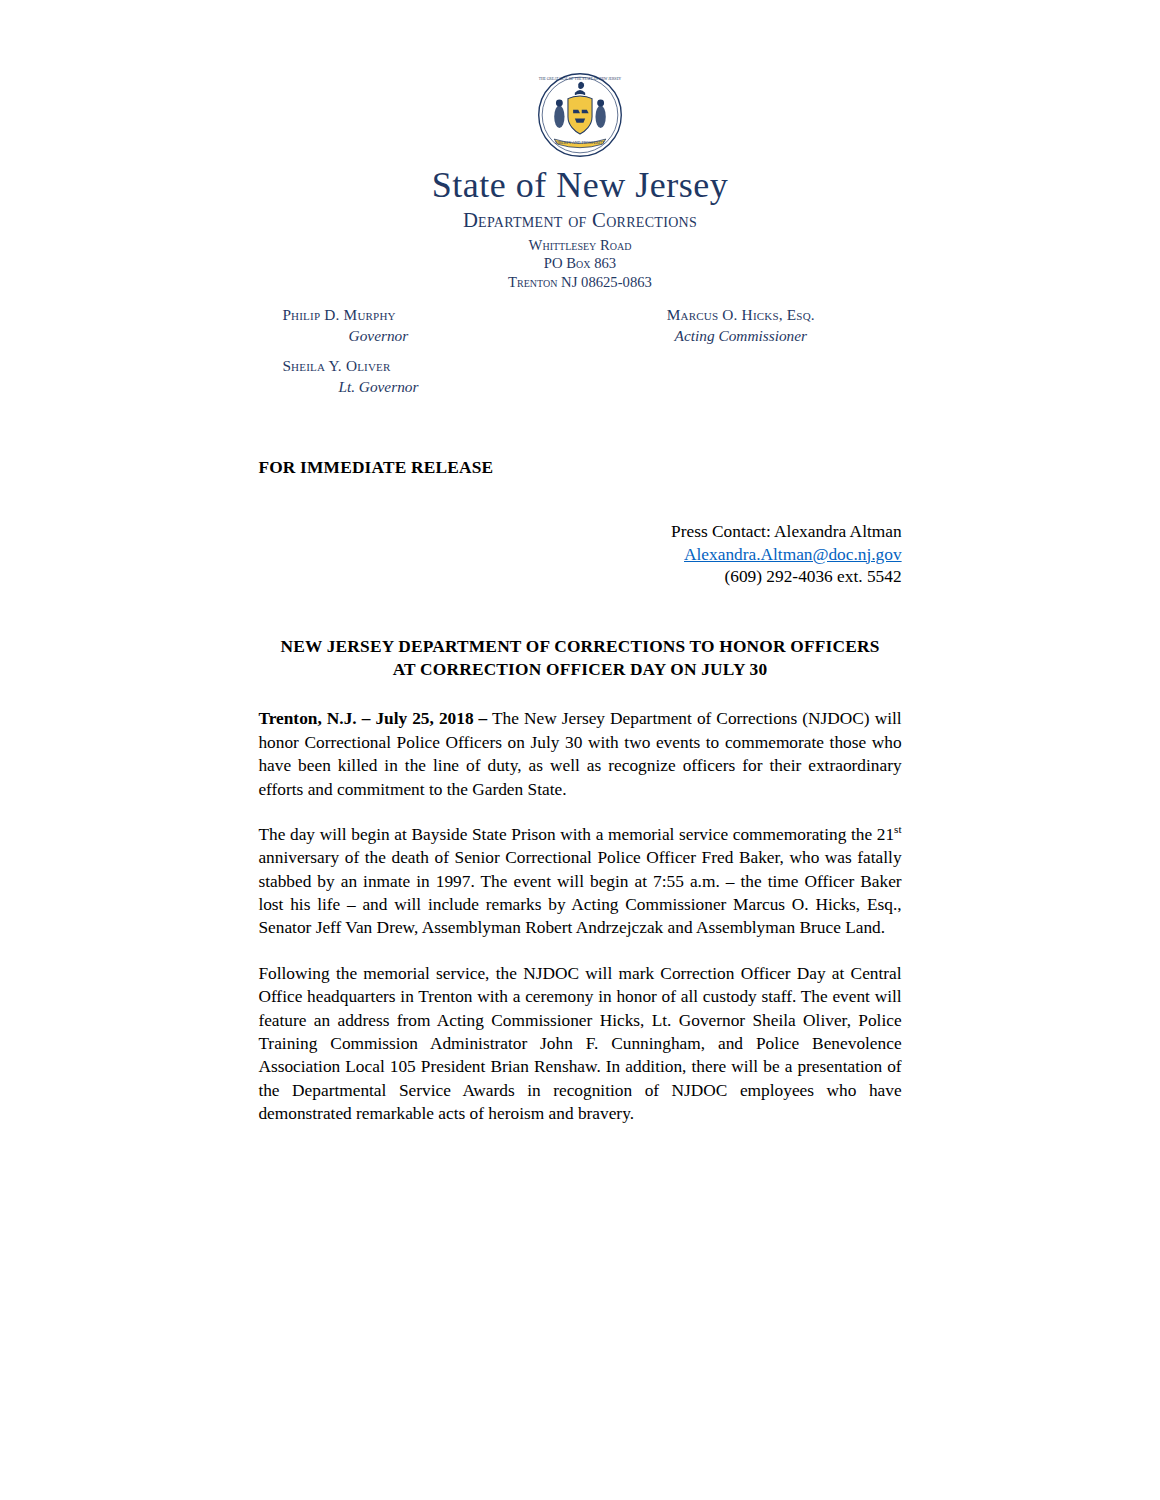LIBERTY AND PROSPERITY THE GREAT SEAL OF THE STATE OF NEW JERSEY
State of New Jersey
Department of Corrections
Whittlesey Road
PO Box 863
Trenton NJ 08625-0863
| Philip D. Murphy Governor Sheila Y. Oliver Lt. Governor | Marcus O. Hicks, Esq. Acting Commissioner |
FOR IMMEDIATE RELEASE
Press Contact: Alexandra Altman
Alexandra.Altman@doc.nj.gov
(609) 292-4036 ext. 5542
NEW JERSEY DEPARTMENT OF CORRECTIONS TO HONOR OFFICERS
AT CORRECTION OFFICER DAY ON JULY 30
Trenton, N.J. – July 25, 2018 – The New Jersey Department of Corrections (NJDOC) will honor Correctional Police Officers on July 30 with two events to commemorate those who have been killed in the line of duty, as well as recognize officers for their extraordinary efforts and commitment to the Garden State.
The day will begin at Bayside State Prison with a memorial service commemorating the 21st anniversary of the death of Senior Correctional Police Officer Fred Baker, who was fatally stabbed by an inmate in 1997. The event will begin at 7:55 a.m. – the time Officer Baker lost his life – and will include remarks by Acting Commissioner Marcus O. Hicks, Esq., Senator Jeff Van Drew, Assemblyman Robert Andrzejczak and Assemblyman Bruce Land.
Following the memorial service, the NJDOC will mark Correction Officer Day at Central Office headquarters in Trenton with a ceremony in honor of all custody staff. The event will feature an address from Acting Commissioner Hicks, Lt. Governor Sheila Oliver, Police Training Commission Administrator John F. Cunningham, and Police Benevolence Association Local 105 President Brian Renshaw. In addition, there will be a presentation of the Departmental Service Awards in recognition of NJDOC employees who have demonstrated remarkable acts of heroism and bravery.